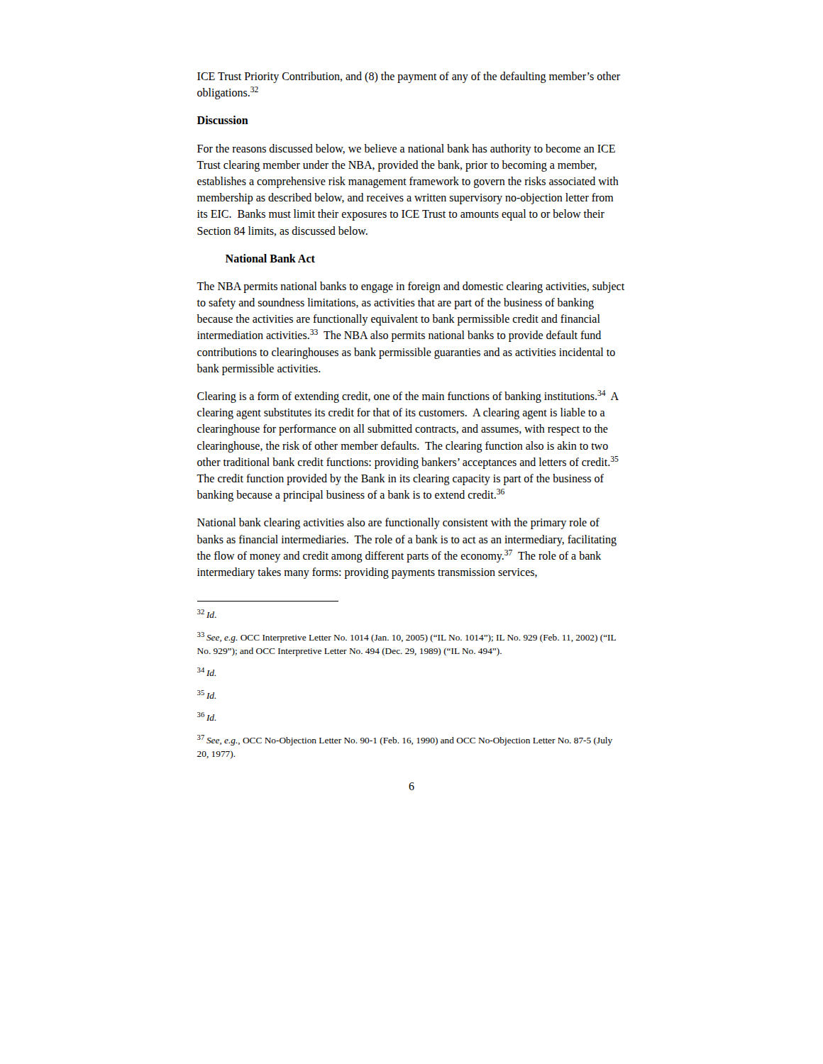ICE Trust Priority Contribution, and (8) the payment of any of the defaulting member’s other obligations.32
Discussion
For the reasons discussed below, we believe a national bank has authority to become an ICE Trust clearing member under the NBA, provided the bank, prior to becoming a member, establishes a comprehensive risk management framework to govern the risks associated with membership as described below, and receives a written supervisory no-objection letter from its EIC. Banks must limit their exposures to ICE Trust to amounts equal to or below their Section 84 limits, as discussed below.
National Bank Act
The NBA permits national banks to engage in foreign and domestic clearing activities, subject to safety and soundness limitations, as activities that are part of the business of banking because the activities are functionally equivalent to bank permissible credit and financial intermediation activities.33 The NBA also permits national banks to provide default fund contributions to clearinghouses as bank permissible guaranties and as activities incidental to bank permissible activities.
Clearing is a form of extending credit, one of the main functions of banking institutions.34 A clearing agent substitutes its credit for that of its customers. A clearing agent is liable to a clearinghouse for performance on all submitted contracts, and assumes, with respect to the clearinghouse, the risk of other member defaults. The clearing function also is akin to two other traditional bank credit functions: providing bankers’ acceptances and letters of credit.35 The credit function provided by the Bank in its clearing capacity is part of the business of banking because a principal business of a bank is to extend credit.36
National bank clearing activities also are functionally consistent with the primary role of banks as financial intermediaries. The role of a bank is to act as an intermediary, facilitating the flow of money and credit among different parts of the economy.37 The role of a bank intermediary takes many forms: providing payments transmission services,
32 Id.
33 See, e.g. OCC Interpretive Letter No. 1014 (Jan. 10, 2005) (“IL No. 1014”); IL No. 929 (Feb. 11, 2002) (“IL No. 929”); and OCC Interpretive Letter No. 494 (Dec. 29, 1989) (“IL No. 494”).
34 Id.
35 Id.
36 Id.
37 See, e.g., OCC No-Objection Letter No. 90-1 (Feb. 16, 1990) and OCC No-Objection Letter No. 87-5 (July 20, 1977).
6